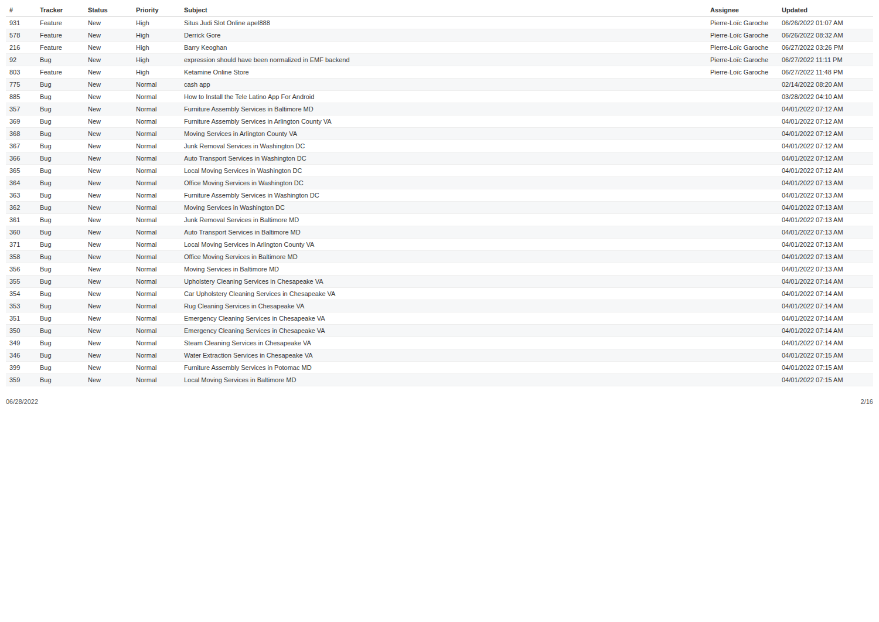| # | Tracker | Status | Priority | Subject | Assignee | Updated |
| --- | --- | --- | --- | --- | --- | --- |
| 931 | Feature | New | High | Situs Judi Slot Online apel888 | Pierre-Loïc Garoche | 06/26/2022 01:07 AM |
| 578 | Feature | New | High | Derrick Gore | Pierre-Loïc Garoche | 06/26/2022 08:32 AM |
| 216 | Feature | New | High | Barry Keoghan | Pierre-Loïc Garoche | 06/27/2022 03:26 PM |
| 92 | Bug | New | High | expression should have been normalized in EMF backend | Pierre-Loïc Garoche | 06/27/2022 11:11 PM |
| 803 | Feature | New | High | Ketamine Online Store | Pierre-Loïc Garoche | 06/27/2022 11:48 PM |
| 775 | Bug | New | Normal | cash app | | 02/14/2022 08:20 AM |
| 885 | Bug | New | Normal | How to Install the Tele Latino App For Android | | 03/28/2022 04:10 AM |
| 357 | Bug | New | Normal | Furniture Assembly Services in Baltimore MD | | 04/01/2022 07:12 AM |
| 369 | Bug | New | Normal | Furniture Assembly Services in Arlington County VA | | 04/01/2022 07:12 AM |
| 368 | Bug | New | Normal | Moving Services in Arlington County VA | | 04/01/2022 07:12 AM |
| 367 | Bug | New | Normal | Junk Removal Services in Washington DC | | 04/01/2022 07:12 AM |
| 366 | Bug | New | Normal | Auto Transport Services in Washington DC | | 04/01/2022 07:12 AM |
| 365 | Bug | New | Normal | Local Moving Services in Washington DC | | 04/01/2022 07:12 AM |
| 364 | Bug | New | Normal | Office Moving Services in Washington DC | | 04/01/2022 07:13 AM |
| 363 | Bug | New | Normal | Furniture Assembly Services in Washington DC | | 04/01/2022 07:13 AM |
| 362 | Bug | New | Normal | Moving Services in Washington DC | | 04/01/2022 07:13 AM |
| 361 | Bug | New | Normal | Junk Removal Services in Baltimore MD | | 04/01/2022 07:13 AM |
| 360 | Bug | New | Normal | Auto Transport Services in Baltimore MD | | 04/01/2022 07:13 AM |
| 371 | Bug | New | Normal | Local Moving Services in Arlington County VA | | 04/01/2022 07:13 AM |
| 358 | Bug | New | Normal | Office Moving Services in Baltimore MD | | 04/01/2022 07:13 AM |
| 356 | Bug | New | Normal | Moving Services in Baltimore MD | | 04/01/2022 07:13 AM |
| 355 | Bug | New | Normal | Upholstery Cleaning Services in Chesapeake VA | | 04/01/2022 07:14 AM |
| 354 | Bug | New | Normal | Car Upholstery Cleaning Services in Chesapeake VA | | 04/01/2022 07:14 AM |
| 353 | Bug | New | Normal | Rug Cleaning Services in Chesapeake VA | | 04/01/2022 07:14 AM |
| 351 | Bug | New | Normal | Emergency Cleaning Services in Chesapeake VA | | 04/01/2022 07:14 AM |
| 350 | Bug | New | Normal | Emergency Cleaning Services in Chesapeake VA | | 04/01/2022 07:14 AM |
| 349 | Bug | New | Normal | Steam Cleaning Services in Chesapeake VA | | 04/01/2022 07:14 AM |
| 346 | Bug | New | Normal | Water Extraction Services in Chesapeake VA | | 04/01/2022 07:15 AM |
| 399 | Bug | New | Normal | Furniture Assembly Services in Potomac MD | | 04/01/2022 07:15 AM |
| 359 | Bug | New | Normal | Local Moving Services in Baltimore MD | | 04/01/2022 07:15 AM |
06/28/2022 2/16